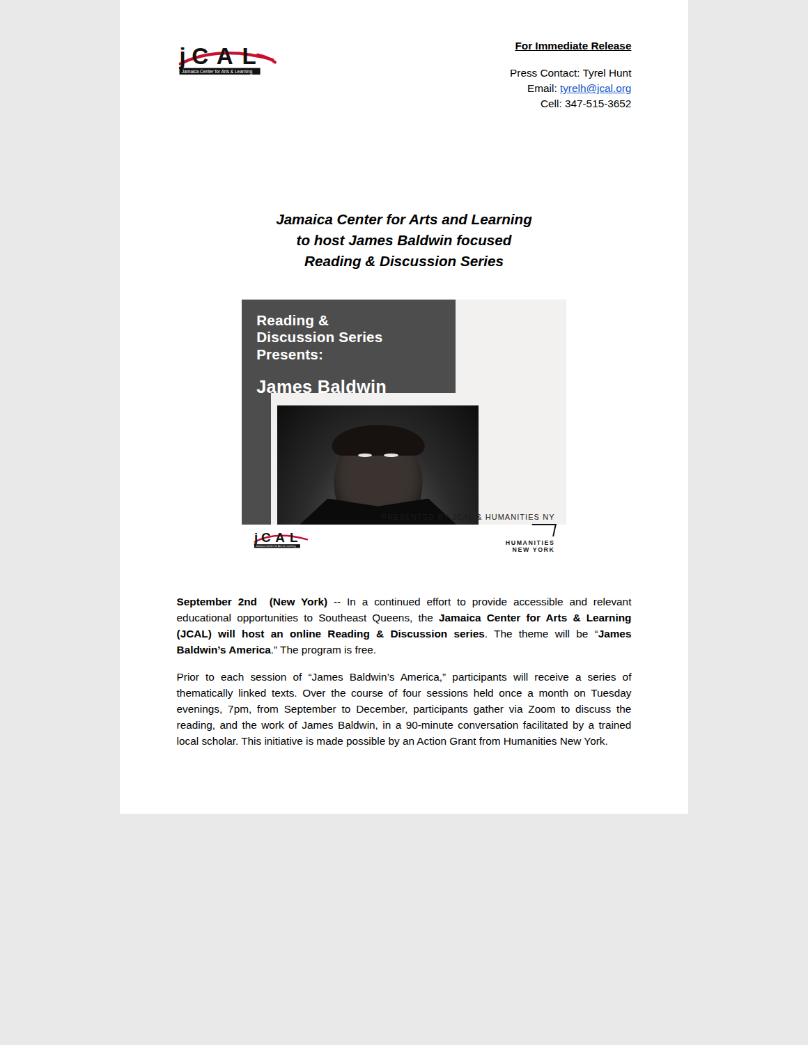j C A L Jamaica Center for Arts & Learning
For Immediate Release
Press Contact: Tyrel Hunt
Email: tyrelh@jcal.org
Cell: 347-515-3652
Jamaica Center for Arts and Learning
to host James Baldwin focused
Reading & Discussion Series
Reading &
Discussion Series
Presents:
James Baldwin
PRESENTED BY JCAL & HUMANITIES NY
j C A L Jamaica Center for Arts & Learning
HUMANITIES
NEW YORK
September 2nd (New York) -- In a continued effort to provide accessible and relevant educational opportunities to Southeast Queens, the Jamaica Center for Arts & Learning (JCAL) will host an online Reading & Discussion series. The theme will be “James Baldwin’s America.” The program is free.
Prior to each session of “James Baldwin’s America,” participants will receive a series of thematically linked texts. Over the course of four sessions held once a month on Tuesday evenings, 7pm, from September to December, participants gather via Zoom to discuss the reading, and the work of James Baldwin, in a 90-minute conversation facilitated by a trained local scholar. This initiative is made possible by an Action Grant from Humanities New York.